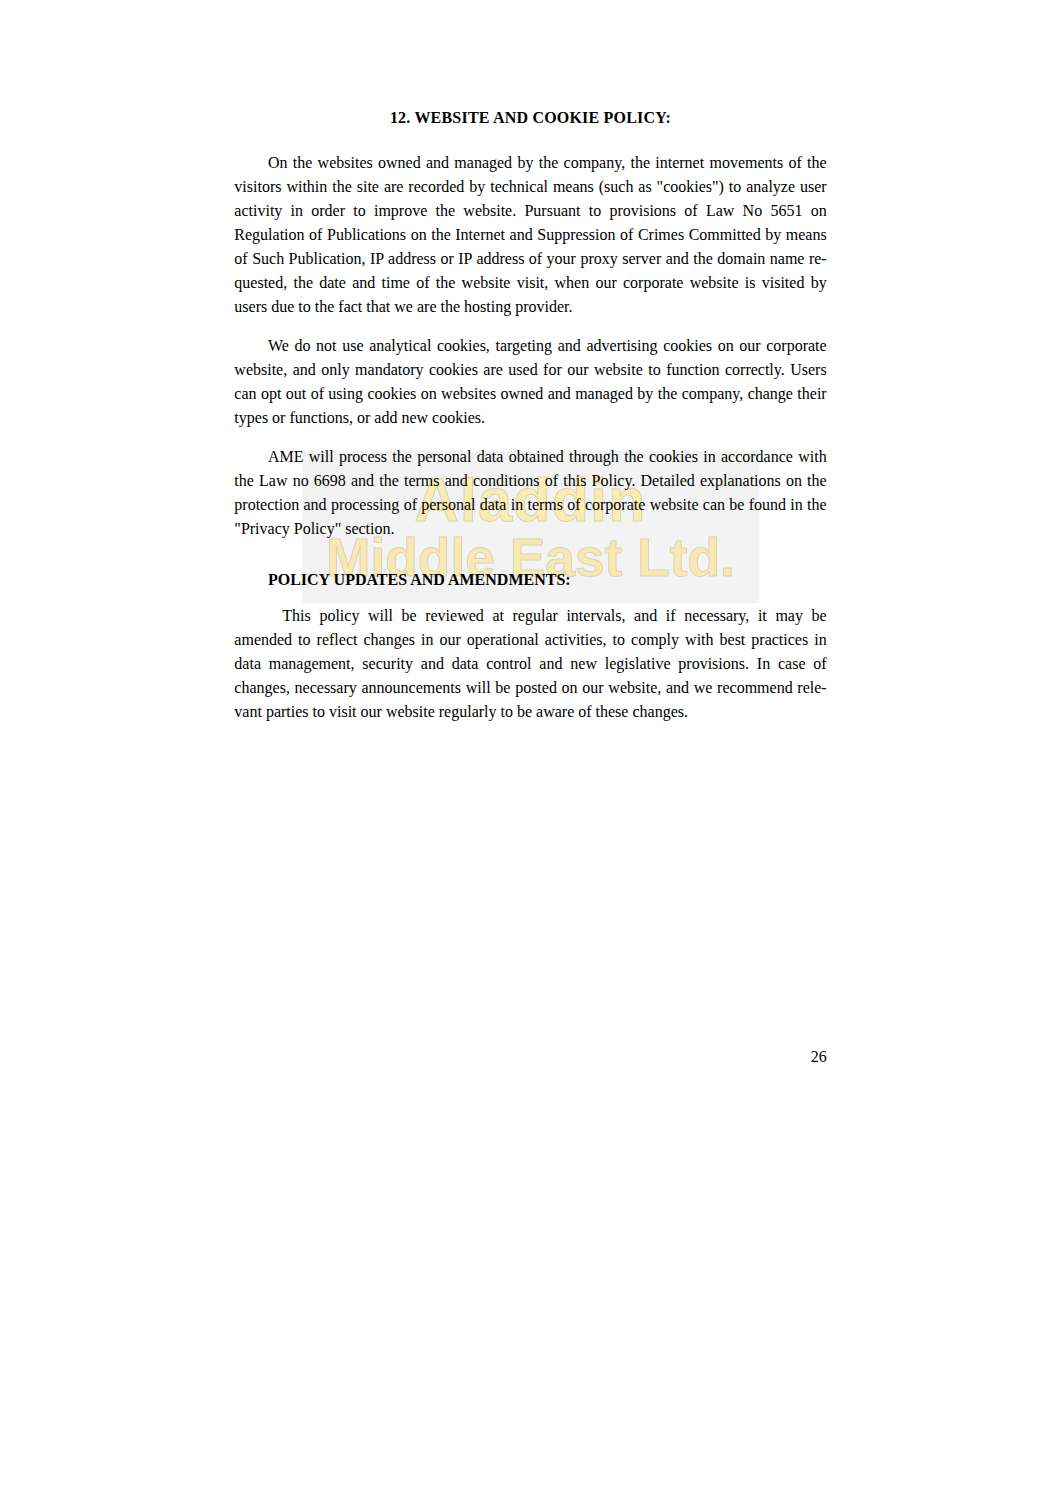Aladdin
Middle East Ltd.
12. WEBSITE AND COOKIE POLICY:
On the websites owned and managed by the company, the internet movements of the visitors within the site are recorded by technical means (such as "cookies") to analyze user activity in order to improve the website. Pursuant to provisions of Law No 5651 on Regulation of Publications on the Internet and Suppression of Crimes Committed by means of Such Publication, IP address or IP address of your proxy server and the domain name requested, the date and time of the website visit, when our corporate website is visited by users due to the fact that we are the hosting provider.
We do not use analytical cookies, targeting and advertising cookies on our corporate website, and only mandatory cookies are used for our website to function correctly. Users can opt out of using cookies on websites owned and managed by the company, change their types or functions, or add new cookies.
AME will process the personal data obtained through the cookies in accordance with the Law no 6698 and the terms and conditions of this Policy. Detailed explanations on the protection and processing of personal data in terms of corporate website can be found in the "Privacy Policy" section.
POLICY UPDATES AND AMENDMENTS:
This policy will be reviewed at regular intervals, and if necessary, it may be amended to reflect changes in our operational activities, to comply with best practices in data management, security and data control and new legislative provisions. In case of changes, necessary announcements will be posted on our website, and we recommend relevant parties to visit our website regularly to be aware of these changes.
26